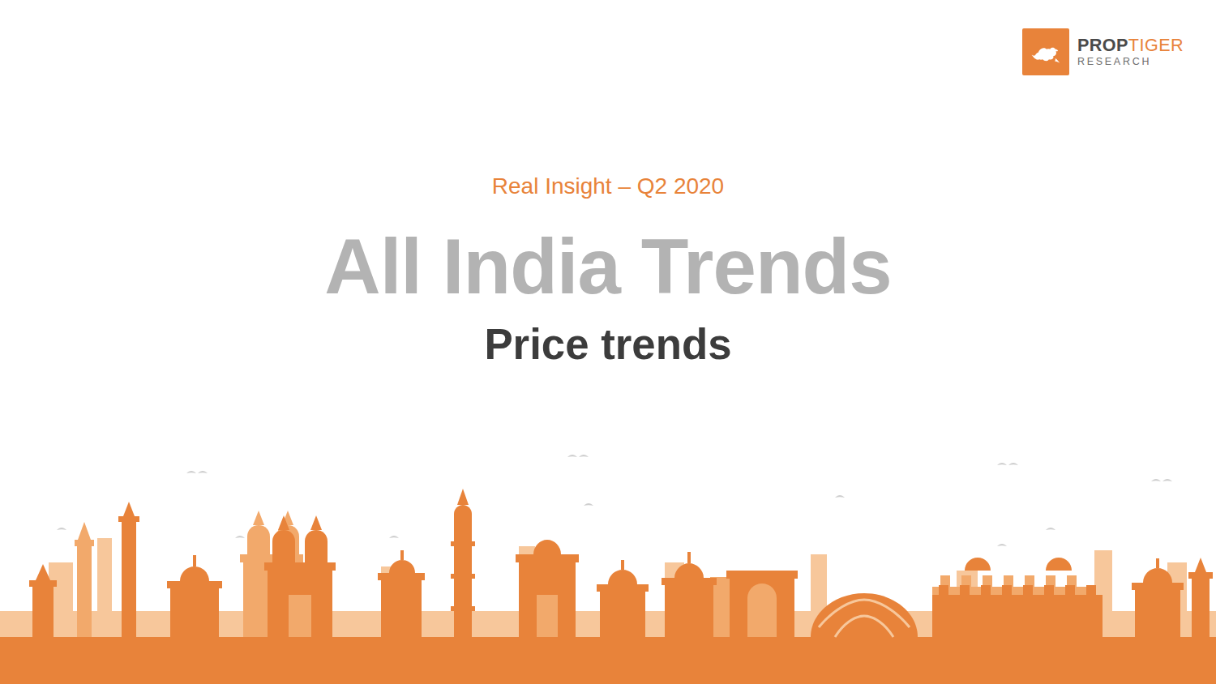PROP TIGER RESEARCH
Real Insight – Q2 2020
All India Trends
Price trends